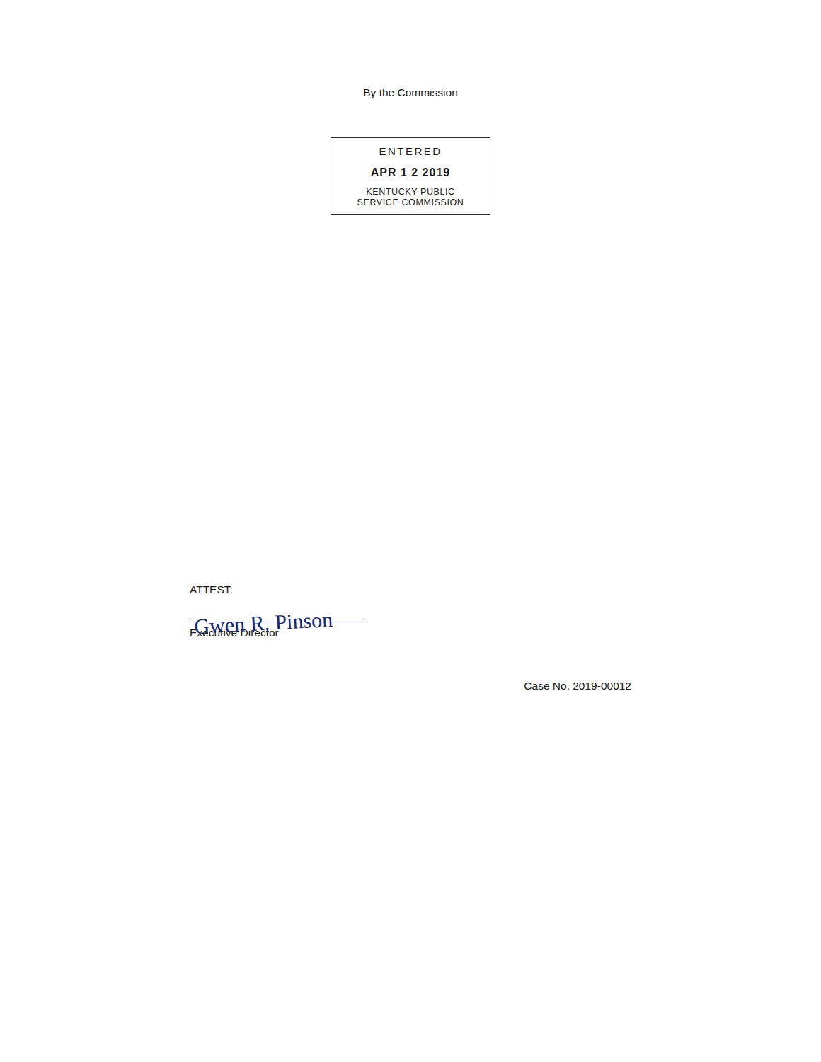By the Commission
ENTERED
APR 1 2 2019
KENTUCKY PUBLIC
SERVICE COMMISSION
ATTEST:
Gwen R. Pinson
Executive Director
Case No. 2019-00012